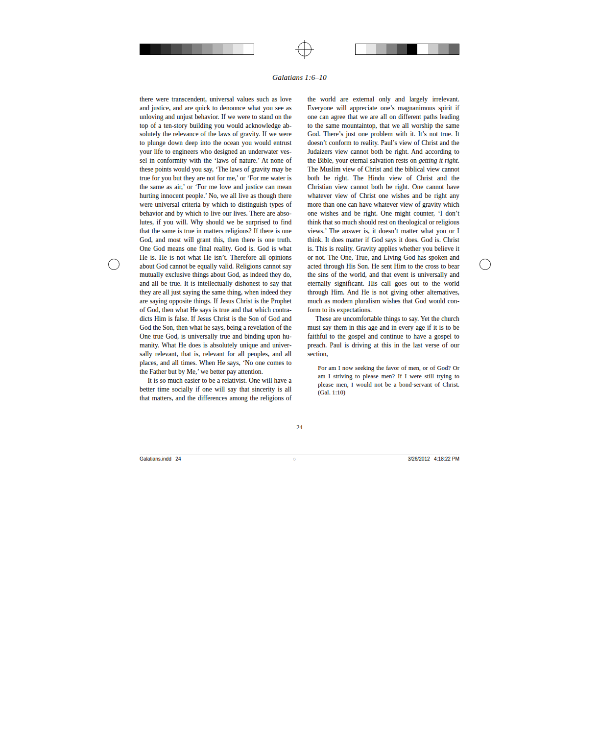Galatians 1:6–10
there were transcendent, universal values such as love and justice, and are quick to denounce what you see as unloving and unjust behavior. If we were to stand on the top of a ten-story building you would acknowledge absolutely the relevance of the laws of gravity. If we were to plunge down deep into the ocean you would entrust your life to engineers who designed an underwater vessel in conformity with the ‘laws of nature.’ At none of these points would you say, ‘The laws of gravity may be true for you but they are not for me,’ or ‘For me water is the same as air,’ or ‘For me love and justice can mean hurting innocent people.’ No, we all live as though there were universal criteria by which to distinguish types of behavior and by which to live our lives. There are absolutes, if you will. Why should we be surprised to find that the same is true in matters religious? If there is one God, and most will grant this, then there is one truth. One God means one final reality. God is. God is what He is. He is not what He isn’t. Therefore all opinions about God cannot be equally valid. Religions cannot say mutually exclusive things about God, as indeed they do, and all be true. It is intellectually dishonest to say that they are all just saying the same thing, when indeed they are saying opposite things. If Jesus Christ is the Prophet of God, then what He says is true and that which contradicts Him is false. If Jesus Christ is the Son of God and God the Son, then what he says, being a revelation of the One true God, is universally true and binding upon humanity. What He does is absolutely unique and universally relevant, that is, relevant for all peoples, and all places, and all times. When He says, ‘No one comes to the Father but by Me,’ we better pay attention.
It is so much easier to be a relativist. One will have a better time socially if one will say that sincerity is all that matters, and the differences among the religions of the world are external only and largely irrelevant. Everyone will appreciate one’s magnanimous spirit if one can agree that we are all on different paths leading to the same mountaintop, that we all worship the same God. There’s just one problem with it. It’s not true. It doesn’t conform to reality. Paul’s view of Christ and the Judaizers view cannot both be right. And according to the Bible, your eternal salvation rests on getting it right. The Muslim view of Christ and the biblical view cannot both be right. The Hindu view of Christ and the Christian view cannot both be right. One cannot have whatever view of Christ one wishes and be right any more than one can have whatever view of gravity which one wishes and be right. One might counter, ‘I don’t think that so much should rest on theological or religious views.’ The answer is, it doesn’t matter what you or I think. It does matter if God says it does. God is. Christ is. This is reality. Gravity applies whether you believe it or not. The One, True, and Living God has spoken and acted through His Son. He sent Him to the cross to bear the sins of the world, and that event is universally and eternally significant. His call goes out to the world through Him. And He is not giving other alternatives, much as modern pluralism wishes that God would conform to its expectations.
These are uncomfortable things to say. Yet the church must say them in this age and in every age if it is to be faithful to the gospel and continue to have a gospel to preach. Paul is driving at this in the last verse of our section,
For am I now seeking the favor of men, or of God? Or am I striving to please men? If I were still trying to please men, I would not be a bond-servant of Christ. (Gal. 1:10)
24
Galatians.indd 24
◌
3/26/2012 4:18:22 PM